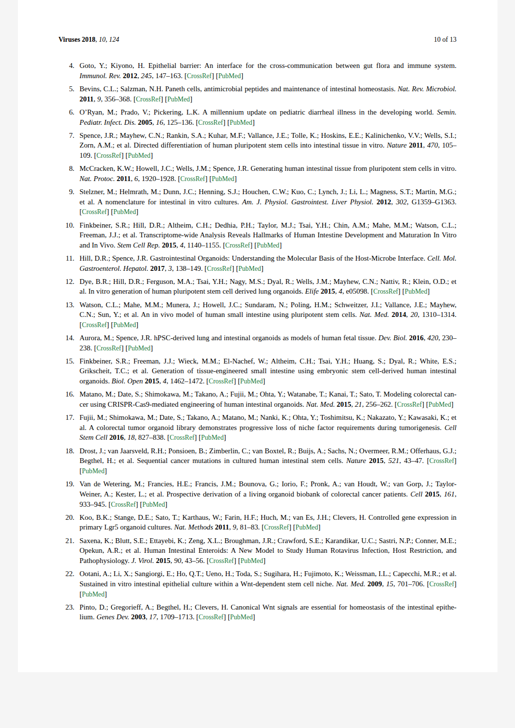Viruses 2018, 10, 124
10 of 13
4. Goto, Y.; Kiyono, H. Epithelial barrier: An interface for the cross-communication between gut flora and immune system. Immunol. Rev. 2012, 245, 147–163. [CrossRef] [PubMed]
5. Bevins, C.L.; Salzman, N.H. Paneth cells, antimicrobial peptides and maintenance of intestinal homeostasis. Nat. Rev. Microbiol. 2011, 9, 356–368. [CrossRef] [PubMed]
6. O’Ryan, M.; Prado, V.; Pickering, L.K. A millennium update on pediatric diarrheal illness in the developing world. Semin. Pediatr. Infect. Dis. 2005, 16, 125–136. [CrossRef] [PubMed]
7. Spence, J.R.; Mayhew, C.N.; Rankin, S.A.; Kuhar, M.F.; Vallance, J.E.; Tolle, K.; Hoskins, E.E.; Kalinichenko, V.V.; Wells, S.I.; Zorn, A.M.; et al. Directed differentiation of human pluripotent stem cells into intestinal tissue in vitro. Nature 2011, 470, 105–109. [CrossRef] [PubMed]
8. McCracken, K.W.; Howell, J.C.; Wells, J.M.; Spence, J.R. Generating human intestinal tissue from pluripotent stem cells in vitro. Nat. Protoc. 2011, 6, 1920–1928. [CrossRef] [PubMed]
9. Stelzner, M.; Helmrath, M.; Dunn, J.C.; Henning, S.J.; Houchen, C.W.; Kuo, C.; Lynch, J.; Li, L.; Magness, S.T.; Martin, M.G.; et al. A nomenclature for intestinal in vitro cultures. Am. J. Physiol. Gastrointest. Liver Physiol. 2012, 302, G1359–G1363. [CrossRef] [PubMed]
10. Finkbeiner, S.R.; Hill, D.R.; Altheim, C.H.; Dedhia, P.H.; Taylor, M.J.; Tsai, Y.H.; Chin, A.M.; Mahe, M.M.; Watson, C.L.; Freeman, J.J.; et al. Transcriptome-wide Analysis Reveals Hallmarks of Human Intestine Development and Maturation In Vitro and In Vivo. Stem Cell Rep. 2015, 4, 1140–1155. [CrossRef] [PubMed]
11. Hill, D.R.; Spence, J.R. Gastrointestinal Organoids: Understanding the Molecular Basis of the Host-Microbe Interface. Cell. Mol. Gastroenterol. Hepatol. 2017, 3, 138–149. [CrossRef] [PubMed]
12. Dye, B.R.; Hill, D.R.; Ferguson, M.A.; Tsai, Y.H.; Nagy, M.S.; Dyal, R.; Wells, J.M.; Mayhew, C.N.; Nattiv, R.; Klein, O.D.; et al. In vitro generation of human pluripotent stem cell derived lung organoids. Elife 2015, 4, e05098. [CrossRef] [PubMed]
13. Watson, C.L.; Mahe, M.M.; Munera, J.; Howell, J.C.; Sundaram, N.; Poling, H.M.; Schweitzer, J.I.; Vallance, J.E.; Mayhew, C.N.; Sun, Y.; et al. An in vivo model of human small intestine using pluripotent stem cells. Nat. Med. 2014, 20, 1310–1314. [CrossRef] [PubMed]
14. Aurora, M.; Spence, J.R. hPSC-derived lung and intestinal organoids as models of human fetal tissue. Dev. Biol. 2016, 420, 230–238. [CrossRef] [PubMed]
15. Finkbeiner, S.R.; Freeman, J.J.; Wieck, M.M.; El-Nachef, W.; Altheim, C.H.; Tsai, Y.H.; Huang, S.; Dyal, R.; White, E.S.; Grikscheit, T.C.; et al. Generation of tissue-engineered small intestine using embryonic stem cell-derived human intestinal organoids. Biol. Open 2015, 4, 1462–1472. [CrossRef] [PubMed]
16. Matano, M.; Date, S.; Shimokawa, M.; Takano, A.; Fujii, M.; Ohta, Y.; Watanabe, T.; Kanai, T.; Sato, T. Modeling colorectal cancer using CRISPR-Cas9-mediated engineering of human intestinal organoids. Nat. Med. 2015, 21, 256–262. [CrossRef] [PubMed]
17. Fujii, M.; Shimokawa, M.; Date, S.; Takano, A.; Matano, M.; Nanki, K.; Ohta, Y.; Toshimitsu, K.; Nakazato, Y.; Kawasaki, K.; et al. A colorectal tumor organoid library demonstrates progressive loss of niche factor requirements during tumorigenesis. Cell Stem Cell 2016, 18, 827–838. [CrossRef] [PubMed]
18. Drost, J.; van Jaarsveld, R.H.; Ponsioen, B.; Zimberlin, C.; van Boxtel, R.; Buijs, A.; Sachs, N.; Overmeer, R.M.; Offerhaus, G.J.; Begthel, H.; et al. Sequential cancer mutations in cultured human intestinal stem cells. Nature 2015, 521, 43–47. [CrossRef] [PubMed]
19. Van de Wetering, M.; Francies, H.E.; Francis, J.M.; Bounova, G.; Iorio, F.; Pronk, A.; van Houdt, W.; van Gorp, J.; Taylor-Weiner, A.; Kester, L.; et al. Prospective derivation of a living organoid biobank of colorectal cancer patients. Cell 2015, 161, 933–945. [CrossRef] [PubMed]
20. Koo, B.K.; Stange, D.E.; Sato, T.; Karthaus, W.; Farin, H.F.; Huch, M.; van Es, J.H.; Clevers, H. Controlled gene expression in primary Lgr5 organoid cultures. Nat. Methods 2011, 9, 81–83. [CrossRef] [PubMed]
21. Saxena, K.; Blutt, S.E.; Ettayebi, K.; Zeng, X.L.; Broughman, J.R.; Crawford, S.E.; Karandikar, U.C.; Sastri, N.P.; Conner, M.E.; Opekun, A.R.; et al. Human Intestinal Enteroids: A New Model to Study Human Rotavirus Infection, Host Restriction, and Pathophysiology. J. Virol. 2015, 90, 43–56. [CrossRef] [PubMed]
22. Ootani, A.; Li, X.; Sangiorgi, E.; Ho, Q.T.; Ueno, H.; Toda, S.; Sugihara, H.; Fujimoto, K.; Weissman, I.L.; Capecchi, M.R.; et al. Sustained in vitro intestinal epithelial culture within a Wnt-dependent stem cell niche. Nat. Med. 2009, 15, 701–706. [CrossRef] [PubMed]
23. Pinto, D.; Gregorieff, A.; Begthel, H.; Clevers, H. Canonical Wnt signals are essential for homeostasis of the intestinal epithelium. Genes Dev. 2003, 17, 1709–1713. [CrossRef] [PubMed]